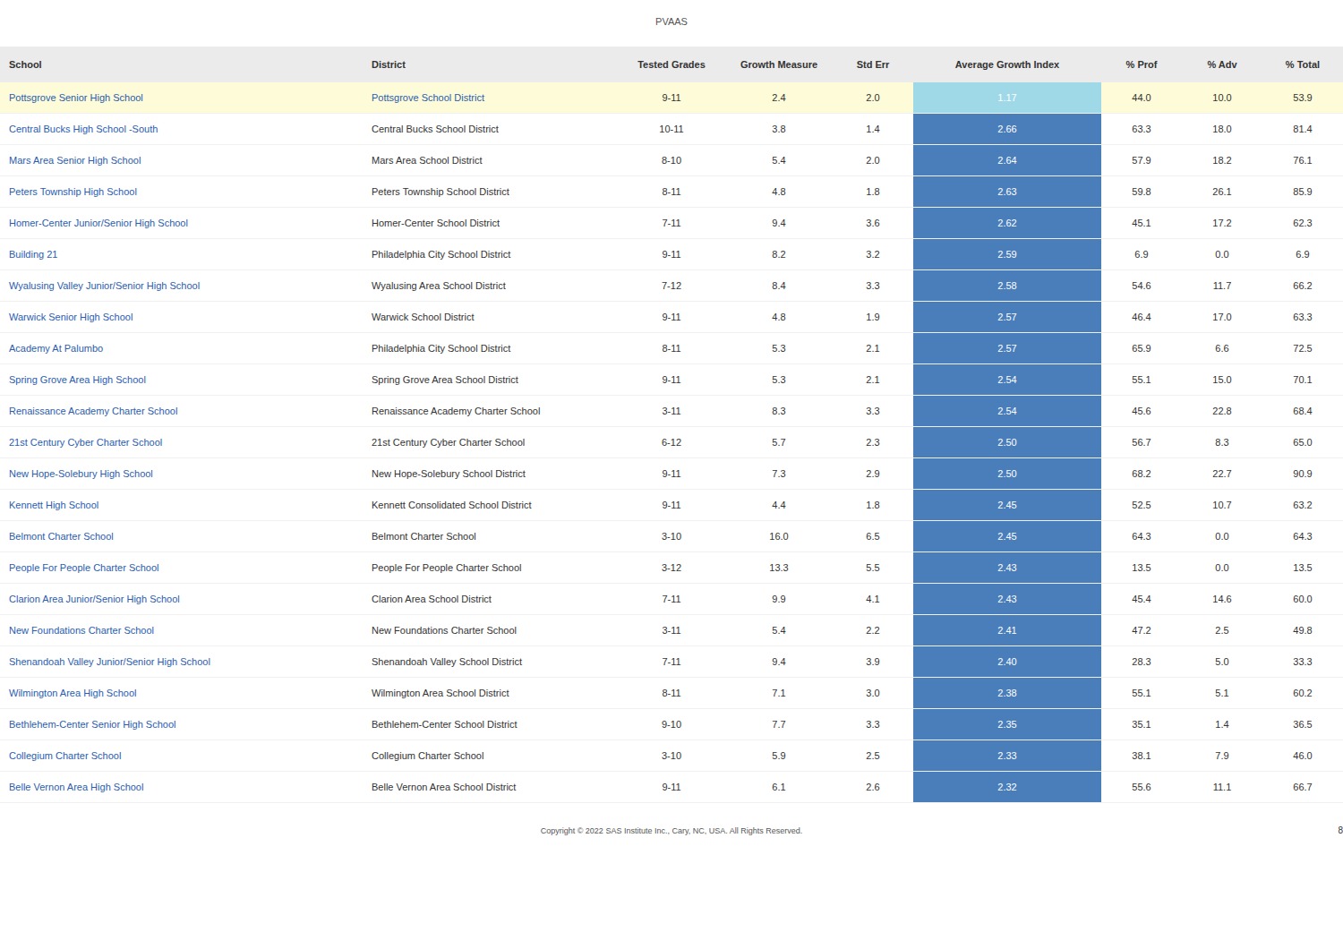PVAAS
| School | District | Tested Grades | Growth Measure | Std Err | Average Growth Index | % Prof | % Adv | % Total |
| --- | --- | --- | --- | --- | --- | --- | --- | --- |
| Pottsgrove Senior High School | Pottsgrove School District | 9-11 | 2.4 | 2.0 | 1.17 | 44.0 | 10.0 | 53.9 |
| Central Bucks High School -South | Central Bucks School District | 10-11 | 3.8 | 1.4 | 2.66 | 63.3 | 18.0 | 81.4 |
| Mars Area Senior High School | Mars Area School District | 8-10 | 5.4 | 2.0 | 2.64 | 57.9 | 18.2 | 76.1 |
| Peters Township High School | Peters Township School District | 8-11 | 4.8 | 1.8 | 2.63 | 59.8 | 26.1 | 85.9 |
| Homer-Center Junior/Senior High School | Homer-Center School District | 7-11 | 9.4 | 3.6 | 2.62 | 45.1 | 17.2 | 62.3 |
| Building 21 | Philadelphia City School District | 9-11 | 8.2 | 3.2 | 2.59 | 6.9 | 0.0 | 6.9 |
| Wyalusing Valley Junior/Senior High School | Wyalusing Area School District | 7-12 | 8.4 | 3.3 | 2.58 | 54.6 | 11.7 | 66.2 |
| Warwick Senior High School | Warwick School District | 9-11 | 4.8 | 1.9 | 2.57 | 46.4 | 17.0 | 63.3 |
| Academy At Palumbo | Philadelphia City School District | 8-11 | 5.3 | 2.1 | 2.57 | 65.9 | 6.6 | 72.5 |
| Spring Grove Area High School | Spring Grove Area School District | 9-11 | 5.3 | 2.1 | 2.54 | 55.1 | 15.0 | 70.1 |
| Renaissance Academy Charter School | Renaissance Academy Charter School | 3-11 | 8.3 | 3.3 | 2.54 | 45.6 | 22.8 | 68.4 |
| 21st Century Cyber Charter School | 21st Century Cyber Charter School | 6-12 | 5.7 | 2.3 | 2.50 | 56.7 | 8.3 | 65.0 |
| New Hope-Solebury High School | New Hope-Solebury School District | 9-11 | 7.3 | 2.9 | 2.50 | 68.2 | 22.7 | 90.9 |
| Kennett High School | Kennett Consolidated School District | 9-11 | 4.4 | 1.8 | 2.45 | 52.5 | 10.7 | 63.2 |
| Belmont Charter School | Belmont Charter School | 3-10 | 16.0 | 6.5 | 2.45 | 64.3 | 0.0 | 64.3 |
| People For People Charter School | People For People Charter School | 3-12 | 13.3 | 5.5 | 2.43 | 13.5 | 0.0 | 13.5 |
| Clarion Area Junior/Senior High School | Clarion Area School District | 7-11 | 9.9 | 4.1 | 2.43 | 45.4 | 14.6 | 60.0 |
| New Foundations Charter School | New Foundations Charter School | 3-11 | 5.4 | 2.2 | 2.41 | 47.2 | 2.5 | 49.8 |
| Shenandoah Valley Junior/Senior High School | Shenandoah Valley School District | 7-11 | 9.4 | 3.9 | 2.40 | 28.3 | 5.0 | 33.3 |
| Wilmington Area High School | Wilmington Area School District | 8-11 | 7.1 | 3.0 | 2.38 | 55.1 | 5.1 | 60.2 |
| Bethlehem-Center Senior High School | Bethlehem-Center School District | 9-10 | 7.7 | 3.3 | 2.35 | 35.1 | 1.4 | 36.5 |
| Collegium Charter School | Collegium Charter School | 3-10 | 5.9 | 2.5 | 2.33 | 38.1 | 7.9 | 46.0 |
| Belle Vernon Area High School | Belle Vernon Area School District | 9-11 | 6.1 | 2.6 | 2.32 | 55.6 | 11.1 | 66.7 |
Copyright © 2022 SAS Institute Inc., Cary, NC, USA. All Rights Reserved. 8